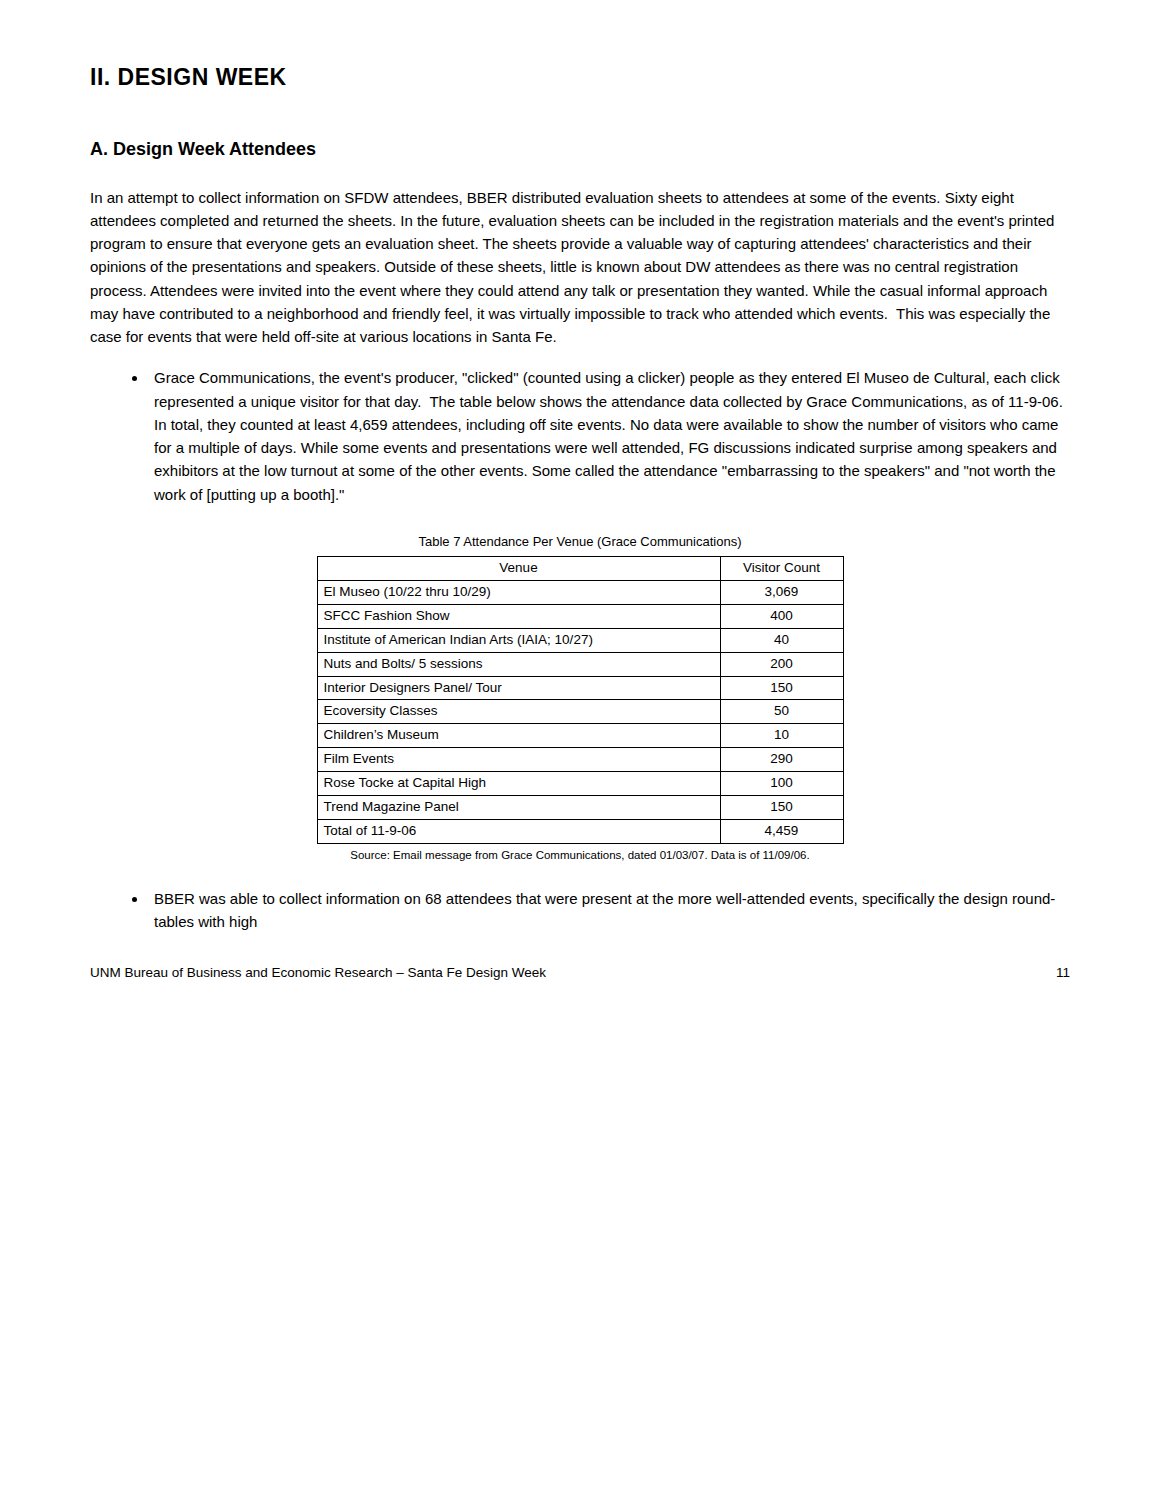II. DESIGN WEEK
A. Design Week Attendees
In an attempt to collect information on SFDW attendees, BBER distributed evaluation sheets to attendees at some of the events. Sixty eight attendees completed and returned the sheets. In the future, evaluation sheets can be included in the registration materials and the event's printed program to ensure that everyone gets an evaluation sheet. The sheets provide a valuable way of capturing attendees' characteristics and their opinions of the presentations and speakers. Outside of these sheets, little is known about DW attendees as there was no central registration process. Attendees were invited into the event where they could attend any talk or presentation they wanted. While the casual informal approach may have contributed to a neighborhood and friendly feel, it was virtually impossible to track who attended which events. This was especially the case for events that were held off-site at various locations in Santa Fe.
Grace Communications, the event's producer, "clicked" (counted using a clicker) people as they entered El Museo de Cultural, each click represented a unique visitor for that day. The table below shows the attendance data collected by Grace Communications, as of 11-9-06. In total, they counted at least 4,659 attendees, including off site events. No data were available to show the number of visitors who came for a multiple of days. While some events and presentations were well attended, FG discussions indicated surprise among speakers and exhibitors at the low turnout at some of the other events. Some called the attendance "embarrassing to the speakers" and "not worth the work of [putting up a booth]."
Table 7 Attendance Per Venue (Grace Communications)
| Venue | Visitor Count |
| El Museo (10/22 thru 10/29) | 3,069 |
| SFCC Fashion Show | 400 |
| Institute of American Indian Arts (IAIA; 10/27) | 40 |
| Nuts and Bolts/ 5 sessions | 200 |
| Interior Designers Panel/ Tour | 150 |
| Ecoversity Classes | 50 |
| Children’s Museum | 10 |
| Film Events | 290 |
| Rose Tocke at Capital High | 100 |
| Trend Magazine Panel | 150 |
| Total of 11-9-06 | 4,459 |
Source: Email message from Grace Communications, dated 01/03/07. Data is of 11/09/06.
BBER was able to collect information on 68 attendees that were present at the more well-attended events, specifically the design round-tables with high
UNM Bureau of Business and Economic Research – Santa Fe Design Week
11